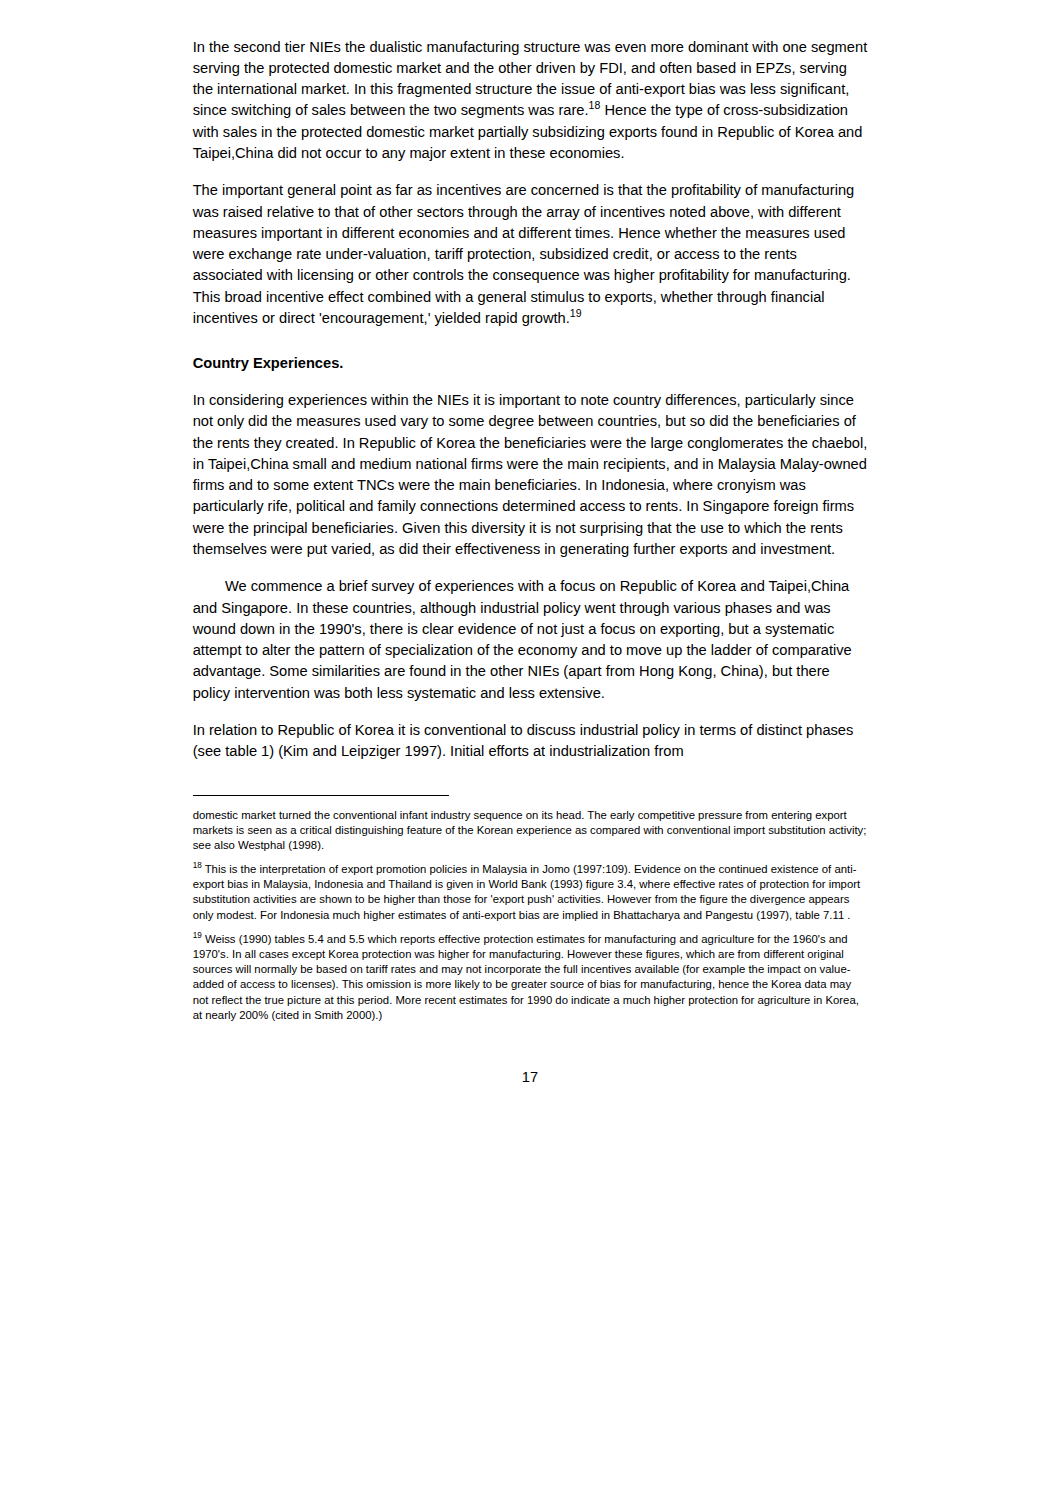In the second tier NIEs the dualistic manufacturing structure was even more dominant with one segment serving the protected domestic market and the other driven by FDI, and often based in EPZs, serving the international market. In this fragmented structure the issue of anti-export bias was less significant, since switching of sales between the two segments was rare.18 Hence the type of cross-subsidization with sales in the protected domestic market partially subsidizing exports found in Republic of Korea and Taipei,China did not occur to any major extent in these economies.
The important general point as far as incentives are concerned is that the profitability of manufacturing was raised relative to that of other sectors through the array of incentives noted above, with different measures important in different economies and at different times. Hence whether the measures used were exchange rate under-valuation, tariff protection, subsidized credit, or access to the rents associated with licensing or other controls the consequence was higher profitability for manufacturing. This broad incentive effect combined with a general stimulus to exports, whether through financial incentives or direct 'encouragement,' yielded rapid growth.19
Country Experiences.
In considering experiences within the NIEs it is important to note country differences, particularly since not only did the measures used vary to some degree between countries, but so did the beneficiaries of the rents they created. In Republic of Korea the beneficiaries were the large conglomerates the chaebol, in Taipei,China small and medium national firms were the main recipients, and in Malaysia Malay-owned firms and to some extent TNCs were the main beneficiaries. In Indonesia, where cronyism was particularly rife, political and family connections determined access to rents. In Singapore foreign firms were the principal beneficiaries. Given this diversity it is not surprising that the use to which the rents themselves were put varied, as did their effectiveness in generating further exports and investment.
We commence a brief survey of experiences with a focus on Republic of Korea and Taipei,China and Singapore. In these countries, although industrial policy went through various phases and was wound down in the 1990's, there is clear evidence of not just a focus on exporting, but a systematic attempt to alter the pattern of specialization of the economy and to move up the ladder of comparative advantage. Some similarities are found in the other NIEs (apart from Hong Kong, China), but there policy intervention was both less systematic and less extensive.
In relation to Republic of Korea it is conventional to discuss industrial policy in terms of distinct phases (see table 1) (Kim and Leipziger 1997). Initial efforts at industrialization from
domestic market turned the conventional infant industry sequence on its head. The early competitive pressure from entering export markets is seen as a critical distinguishing feature of the Korean experience as compared with conventional import substitution activity; see also Westphal (1998).
18 This is the interpretation of export promotion policies in Malaysia in Jomo (1997:109). Evidence on the continued existence of anti-export bias in Malaysia, Indonesia and Thailand is given in World Bank (1993) figure 3.4, where effective rates of protection for import substitution activities are shown to be higher than those for 'export push' activities. However from the figure the divergence appears only modest. For Indonesia much higher estimates of anti-export bias are implied in Bhattacharya and Pangestu (1997), table 7.11 .
19 Weiss (1990) tables 5.4 and 5.5 which reports effective protection estimates for manufacturing and agriculture for the 1960's and 1970's. In all cases except Korea protection was higher for manufacturing. However these figures, which are from different original sources will normally be based on tariff rates and may not incorporate the full incentives available (for example the impact on value-added of access to licenses). This omission is more likely to be greater source of bias for manufacturing, hence the Korea data may not reflect the true picture at this period. More recent estimates for 1990 do indicate a much higher protection for agriculture in Korea, at nearly 200% (cited in Smith 2000).)
17